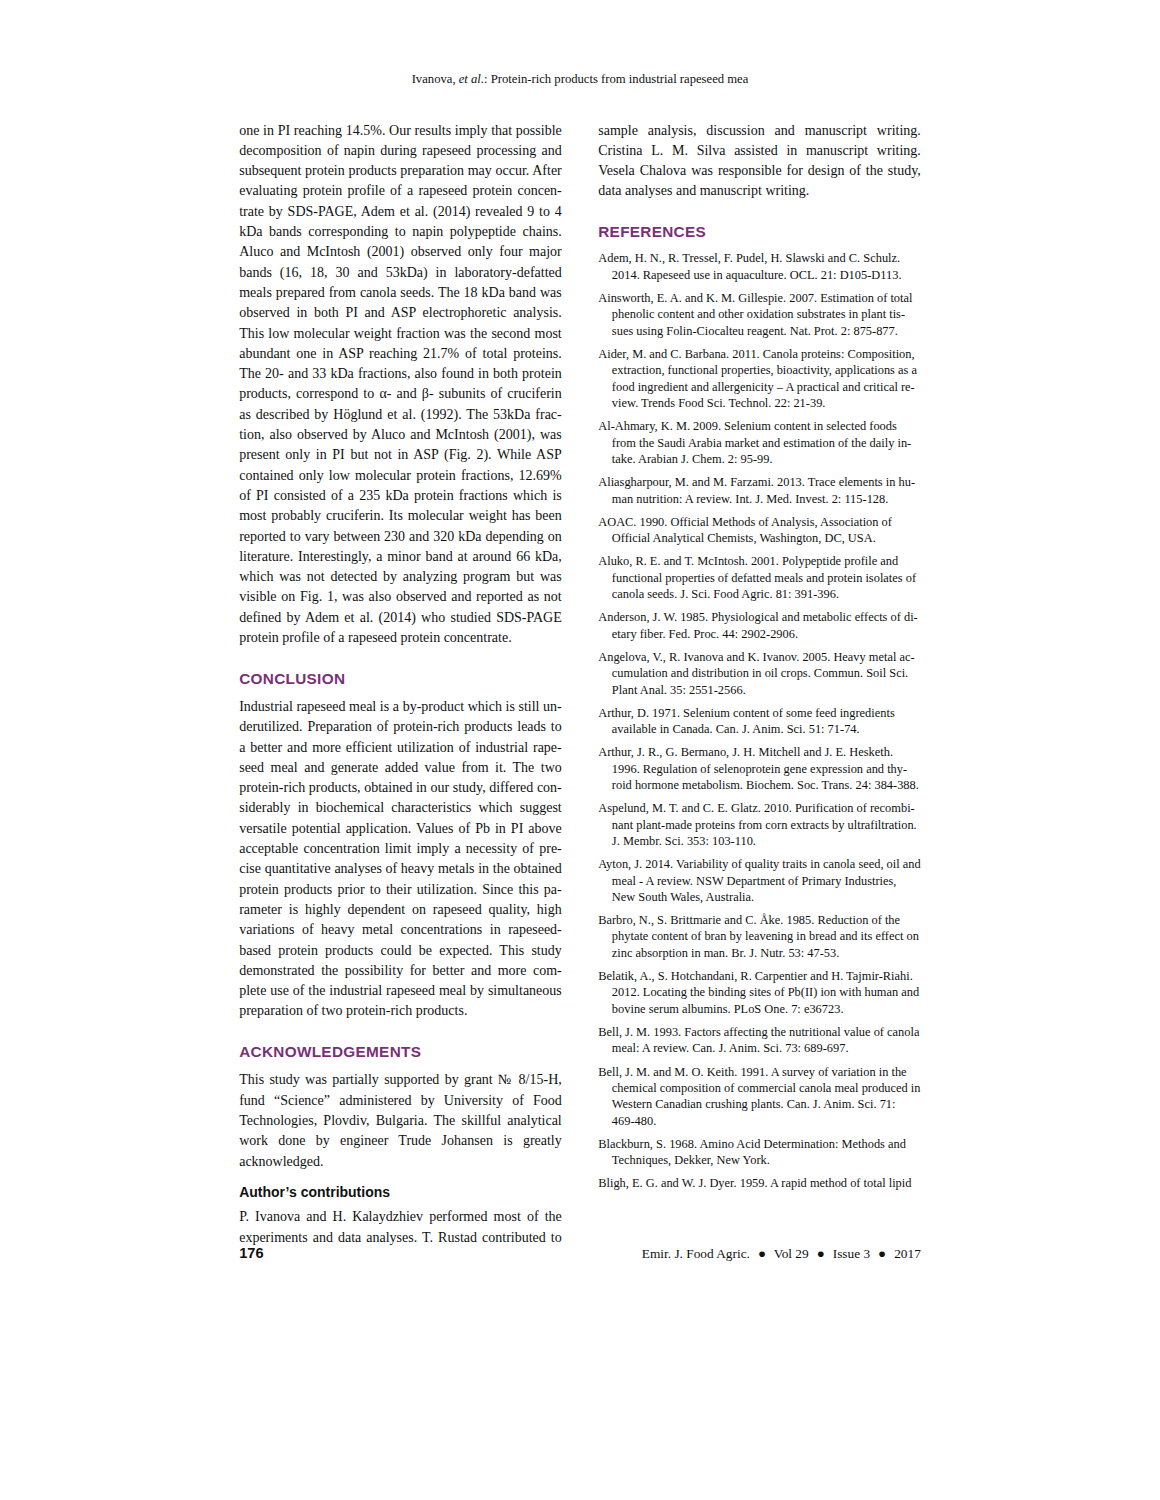Ivanova, et al.: Protein-rich products from industrial rapeseed mea
one in PI reaching 14.5%. Our results imply that possible decomposition of napin during rapeseed processing and subsequent protein products preparation may occur. After evaluating protein profile of a rapeseed protein concentrate by SDS-PAGE, Adem et al. (2014) revealed 9 to 4 kDa bands corresponding to napin polypeptide chains. Aluco and McIntosh (2001) observed only four major bands (16, 18, 30 and 53kDa) in laboratory-defatted meals prepared from canola seeds. The 18 kDa band was observed in both PI and ASP electrophoretic analysis. This low molecular weight fraction was the second most abundant one in ASP reaching 21.7% of total proteins. The 20- and 33 kDa fractions, also found in both protein products, correspond to α- and β- subunits of cruciferin as described by Höglund et al. (1992). The 53kDa fraction, also observed by Aluco and McIntosh (2001), was present only in PI but not in ASP (Fig. 2). While ASP contained only low molecular protein fractions, 12.69% of PI consisted of a 235 kDa protein fractions which is most probably cruciferin. Its molecular weight has been reported to vary between 230 and 320 kDa depending on literature. Interestingly, a minor band at around 66 kDa, which was not detected by analyzing program but was visible on Fig. 1, was also observed and reported as not defined by Adem et al. (2014) who studied SDS-PAGE protein profile of a rapeseed protein concentrate.
CONCLUSION
Industrial rapeseed meal is a by-product which is still underutilized. Preparation of protein-rich products leads to a better and more efficient utilization of industrial rapeseed meal and generate added value from it. The two protein-rich products, obtained in our study, differed considerably in biochemical characteristics which suggest versatile potential application. Values of Pb in PI above acceptable concentration limit imply a necessity of precise quantitative analyses of heavy metals in the obtained protein products prior to their utilization. Since this parameter is highly dependent on rapeseed quality, high variations of heavy metal concentrations in rapeseed-based protein products could be expected. This study demonstrated the possibility for better and more complete use of the industrial rapeseed meal by simultaneous preparation of two protein-rich products.
ACKNOWLEDGEMENTS
This study was partially supported by grant № 8/15-H, fund “Science” administered by University of Food Technologies, Plovdiv, Bulgaria. The skillful analytical work done by engineer Trude Johansen is greatly acknowledged.
Author’s contributions
P. Ivanova and H. Kalaydzhiev performed most of the experiments and data analyses. T. Rustad contributed to sample analysis, discussion and manuscript writing. Cristina L. M. Silva assisted in manuscript writing. Vesela Chalova was responsible for design of the study, data analyses and manuscript writing.
REFERENCES
Adem, H. N., R. Tressel, F. Pudel, H. Slawski and C. Schulz. 2014. Rapeseed use in aquaculture. OCL. 21: D105-D113.
Ainsworth, E. A. and K. M. Gillespie. 2007. Estimation of total phenolic content and other oxidation substrates in plant tissues using Folin-Ciocalteu reagent. Nat. Prot. 2: 875-877.
Aider, M. and C. Barbana. 2011. Canola proteins: Composition, extraction, functional properties, bioactivity, applications as a food ingredient and allergenicity – A practical and critical review. Trends Food Sci. Technol. 22: 21-39.
Al-Ahmary, K. M. 2009. Selenium content in selected foods from the Saudi Arabia market and estimation of the daily intake. Arabian J. Chem. 2: 95-99.
Aliasgharpour, M. and M. Farzami. 2013. Trace elements in human nutrition: A review. Int. J. Med. Invest. 2: 115-128.
AOAC. 1990. Official Methods of Analysis, Association of Official Analytical Chemists, Washington, DC, USA.
Aluko, R. E. and T. McIntosh. 2001. Polypeptide profile and functional properties of defatted meals and protein isolates of canola seeds. J. Sci. Food Agric. 81: 391-396.
Anderson, J. W. 1985. Physiological and metabolic effects of dietary fiber. Fed. Proc. 44: 2902-2906.
Angelova, V., R. Ivanova and K. Ivanov. 2005. Heavy metal accumulation and distribution in oil crops. Commun. Soil Sci. Plant Anal. 35: 2551-2566.
Arthur, D. 1971. Selenium content of some feed ingredients available in Canada. Can. J. Anim. Sci. 51: 71-74.
Arthur, J. R., G. Bermano, J. H. Mitchell and J. E. Hesketh. 1996. Regulation of selenoprotein gene expression and thyroid hormone metabolism. Biochem. Soc. Trans. 24: 384-388.
Aspelund, M. T. and C. E. Glatz. 2010. Purification of recombinant plant-made proteins from corn extracts by ultrafiltration. J. Membr. Sci. 353: 103-110.
Ayton, J. 2014. Variability of quality traits in canola seed, oil and meal - A review. NSW Department of Primary Industries, New South Wales, Australia.
Barbro, N., S. Brittmarie and C. Åke. 1985. Reduction of the phytate content of bran by leavening in bread and its effect on zinc absorption in man. Br. J. Nutr. 53: 47-53.
Belatik, A., S. Hotchandani, R. Carpentier and H. Tajmir-Riahi. 2012. Locating the binding sites of Pb(II) ion with human and bovine serum albumins. PLoS One. 7: e36723.
Bell, J. M. 1993. Factors affecting the nutritional value of canola meal: A review. Can. J. Anim. Sci. 73: 689-697.
Bell, J. M. and M. O. Keith. 1991. A survey of variation in the chemical composition of commercial canola meal produced in Western Canadian crushing plants. Can. J. Anim. Sci. 71: 469-480.
Blackburn, S. 1968. Amino Acid Determination: Methods and Techniques, Dekker, New York.
Bligh, E. G. and W. J. Dyer. 1959. A rapid method of total lipid
176
Emir. J. Food Agric. ● Vol 29 ● Issue 3 ● 2017